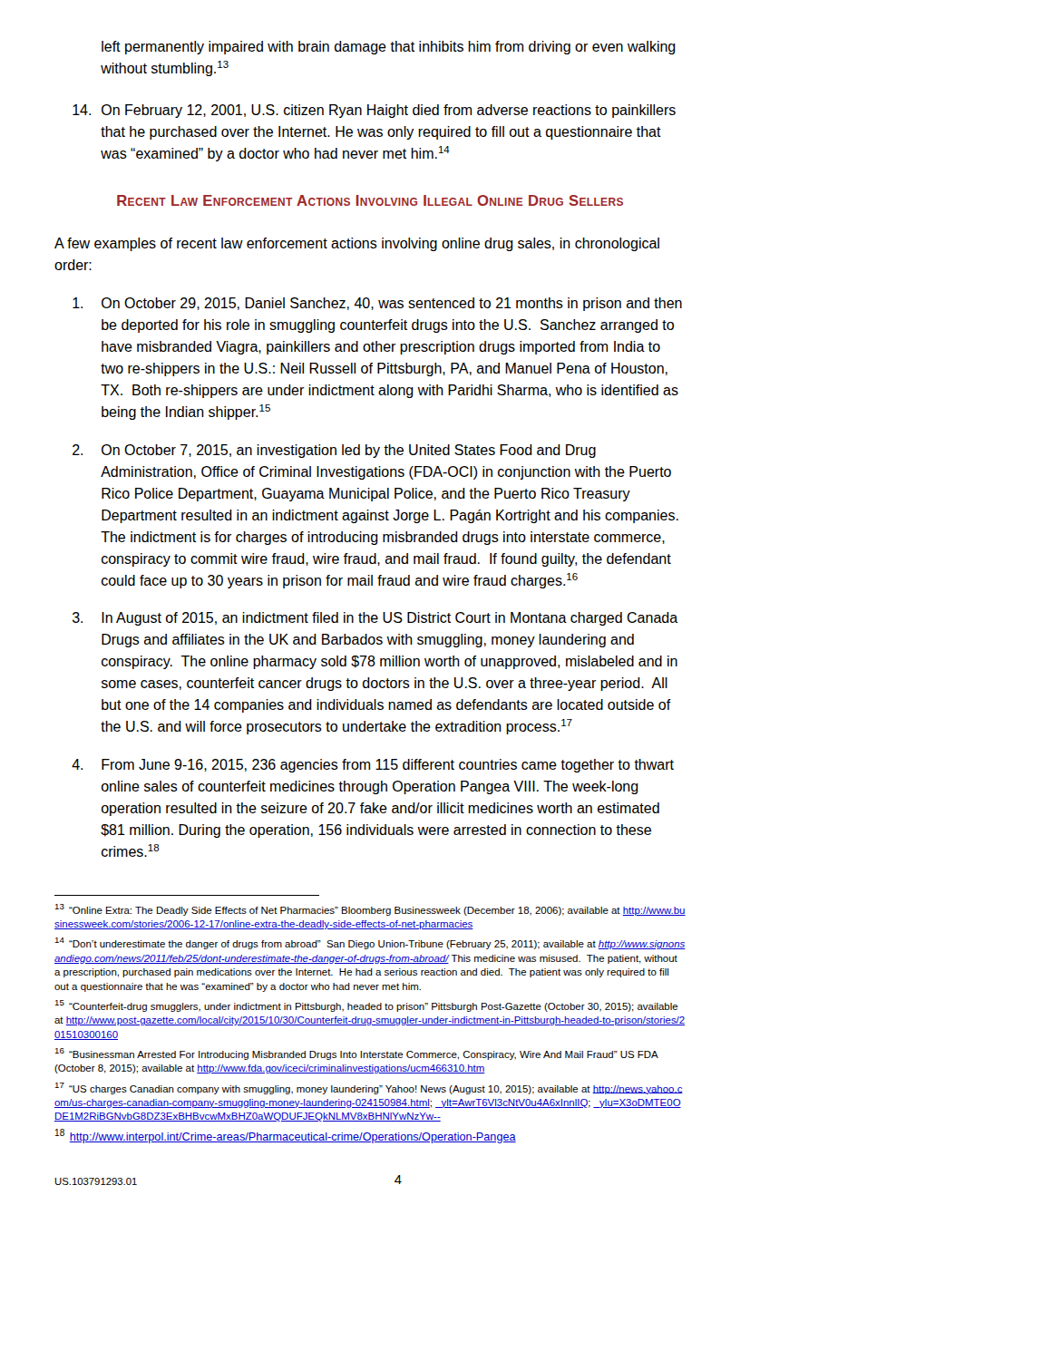left permanently impaired with brain damage that inhibits him from driving or even walking without stumbling.13
14. On February 12, 2001, U.S. citizen Ryan Haight died from adverse reactions to painkillers that he purchased over the Internet. He was only required to fill out a questionnaire that was “examined” by a doctor who had never met him.14
Recent Law Enforcement Actions Involving Illegal Online Drug Sellers
A few examples of recent law enforcement actions involving online drug sales, in chronological order:
1. On October 29, 2015, Daniel Sanchez, 40, was sentenced to 21 months in prison and then be deported for his role in smuggling counterfeit drugs into the U.S. Sanchez arranged to have misbranded Viagra, painkillers and other prescription drugs imported from India to two re-shippers in the U.S.: Neil Russell of Pittsburgh, PA, and Manuel Pena of Houston, TX. Both re-shippers are under indictment along with Paridhi Sharma, who is identified as being the Indian shipper.15
2. On October 7, 2015, an investigation led by the United States Food and Drug Administration, Office of Criminal Investigations (FDA-OCI) in conjunction with the Puerto Rico Police Department, Guayama Municipal Police, and the Puerto Rico Treasury Department resulted in an indictment against Jorge L. Pagán Kortright and his companies. The indictment is for charges of introducing misbranded drugs into interstate commerce, conspiracy to commit wire fraud, wire fraud, and mail fraud. If found guilty, the defendant could face up to 30 years in prison for mail fraud and wire fraud charges.16
3. In August of 2015, an indictment filed in the US District Court in Montana charged Canada Drugs and affiliates in the UK and Barbados with smuggling, money laundering and conspiracy. The online pharmacy sold $78 million worth of unapproved, mislabeled and in some cases, counterfeit cancer drugs to doctors in the U.S. over a three-year period. All but one of the 14 companies and individuals named as defendants are located outside of the U.S. and will force prosecutors to undertake the extradition process.17
4. From June 9-16, 2015, 236 agencies from 115 different countries came together to thwart online sales of counterfeit medicines through Operation Pangea VIII. The week-long operation resulted in the seizure of 20.7 fake and/or illicit medicines worth an estimated $81 million. During the operation, 156 individuals were arrested in connection to these crimes.18
13 “Online Extra: The Deadly Side Effects of Net Pharmacies” Bloomberg Businessweek (December 18, 2006); available at http://www.businessweek.com/stories/2006-12-17/online-extra-the-deadly-side-effects-of-net-pharmacies
14 “Don’t underestimate the danger of drugs from abroad” San Diego Union-Tribune (February 25, 2011); available at http://www.signonsandiego.com/news/2011/feb/25/dont-underestimate-the-danger-of-drugs-from-abroad/ This medicine was misused. The patient, without a prescription, purchased pain medications over the Internet. He had a serious reaction and died. The patient was only required to fill out a questionnaire that he was “examined” by a doctor who had never met him.
15 “Counterfeit-drug smugglers, under indictment in Pittsburgh, headed to prison” Pittsburgh Post-Gazette (October 30, 2015); available at http://www.post-gazette.com/local/city/2015/10/30/Counterfeit-drug-smuggler-under-indictment-in-Pittsburgh-headed-to-prison/stories/201510300160
16 “Businessman Arrested For Introducing Misbranded Drugs Into Interstate Commerce, Conspiracy, Wire And Mail Fraud” US FDA (October 8, 2015); available at http://www.fda.gov/iceci/criminalinvestigations/ucm466310.htm
17 “US charges Canadian company with smuggling, money laundering” Yahoo! News (August 10, 2015); available at http://news.yahoo.com/us-charges-canadian-company-smuggling-money-laundering-024150984.html; _ylt=AwrT6Vl3cNtV0u4A6xInnlIQ; _ylu=X3oDMTE0ODE1M2RiBGNvbG8DZ3ExBHBvcwMxBHZ0aWQDUFJEQkNLMV8xBHNlYwNzYw--
18 http://www.interpol.int/Crime-areas/Pharmaceutical-crime/Operations/Operation-Pangea
US.103791293.01 4